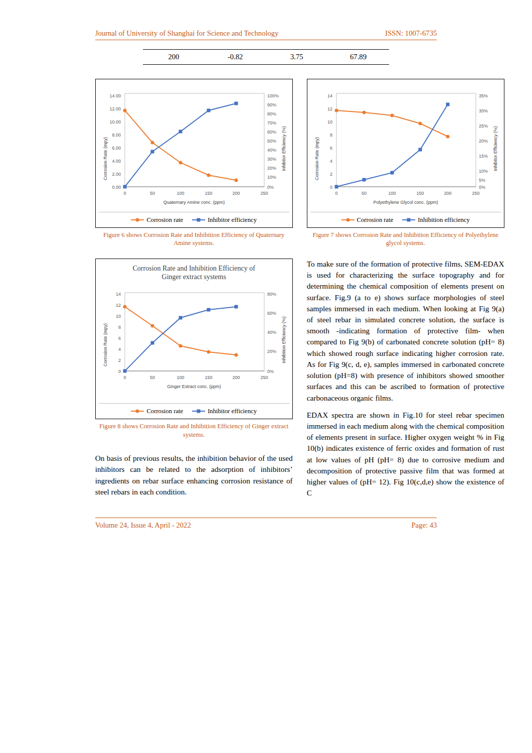Journal of University of Shanghai for Science and Technology
ISSN: 1007-6735
| 200 | -0.82 | 3.75 | 67.89 |
14.00 12.00 10.00 8.00 6.00 4.00 2.00 0.00 100% 90% 80% 70% 60% 50% 40% 30% 20% 10% 0% 0 50 100 150 200 250 Quaternary Amine conc. (ppm) Corrosion Rate (mpy) Inhibitor Efficiency (%)
Corrosion rate
Inhibitor efficiency
Figure 6 shows Corrosion Rate and Inhibition Efficiency of Quaternary Amine systems.
Corrosion Rate and Inhibition Efficiency of
Ginger extract systems
14 12 10 8 6 4 2 0 80% 60% 40% 20% 0% 0 50 100 150 200 250 Ginger Extract conc. (ppm) Corrosion Rate (mpy) Inhibition Efficiency (%)
Corrosion rate
Inhibitor efficiency
Figure 8 shows Corrosion Rate and Inhibition Efficiency of Ginger extract systems.
On basis of previous results, the inhibition behavior of the used inhibitors can be related to the adsorption of inhibitors’ ingredients on rebar surface enhancing corrosion resistance of steel rebars in each condition.
14 12 10 8 6 4 2 0 35% 30% 25% 20% 15% 10% 5% 0% 0 50 100 150 200 250 Polyethylene Glycol conc. (ppm) Corrosion Rate (mpy) Inhibitor Efficiency (%)
Corrosion rate
Inhibition efficiency
Figure 7 shows Corrosion Rate and Inhibition Efficiency of Polyethylene glycol systems.
To make sure of the formation of protective films, SEM-EDAX is used for characterizing the surface topography and for determining the chemical composition of elements present on surface. Fig.9 (a to e) shows surface morphologies of steel samples immersed in each medium. When looking at Fig 9(a) of steel rebar in simulated concrete solution, the surface is smooth -indicating formation of protective film- when compared to Fig 9(b) of carbonated concrete solution (pH= 8) which showed rough surface indicating higher corrosion rate. As for Fig 9(c, d, e), samples immersed in carbonated concrete solution (pH=8) with presence of inhibitors showed smoother surfaces and this can be ascribed to formation of protective carbonaceous organic films.
EDAX spectra are shown in Fig.10 for steel rebar specimen immersed in each medium along with the chemical composition of elements present in surface. Higher oxygen weight % in Fig 10(b) indicates existence of ferric oxides and formation of rust at low values of pH (pH= 8) due to corrosive medium and decomposition of protective passive film that was formed at higher values of (pH= 12). Fig 10(c,d,e) show the existence of C
Volume 24, Issue 4, April - 2022
Page: 43